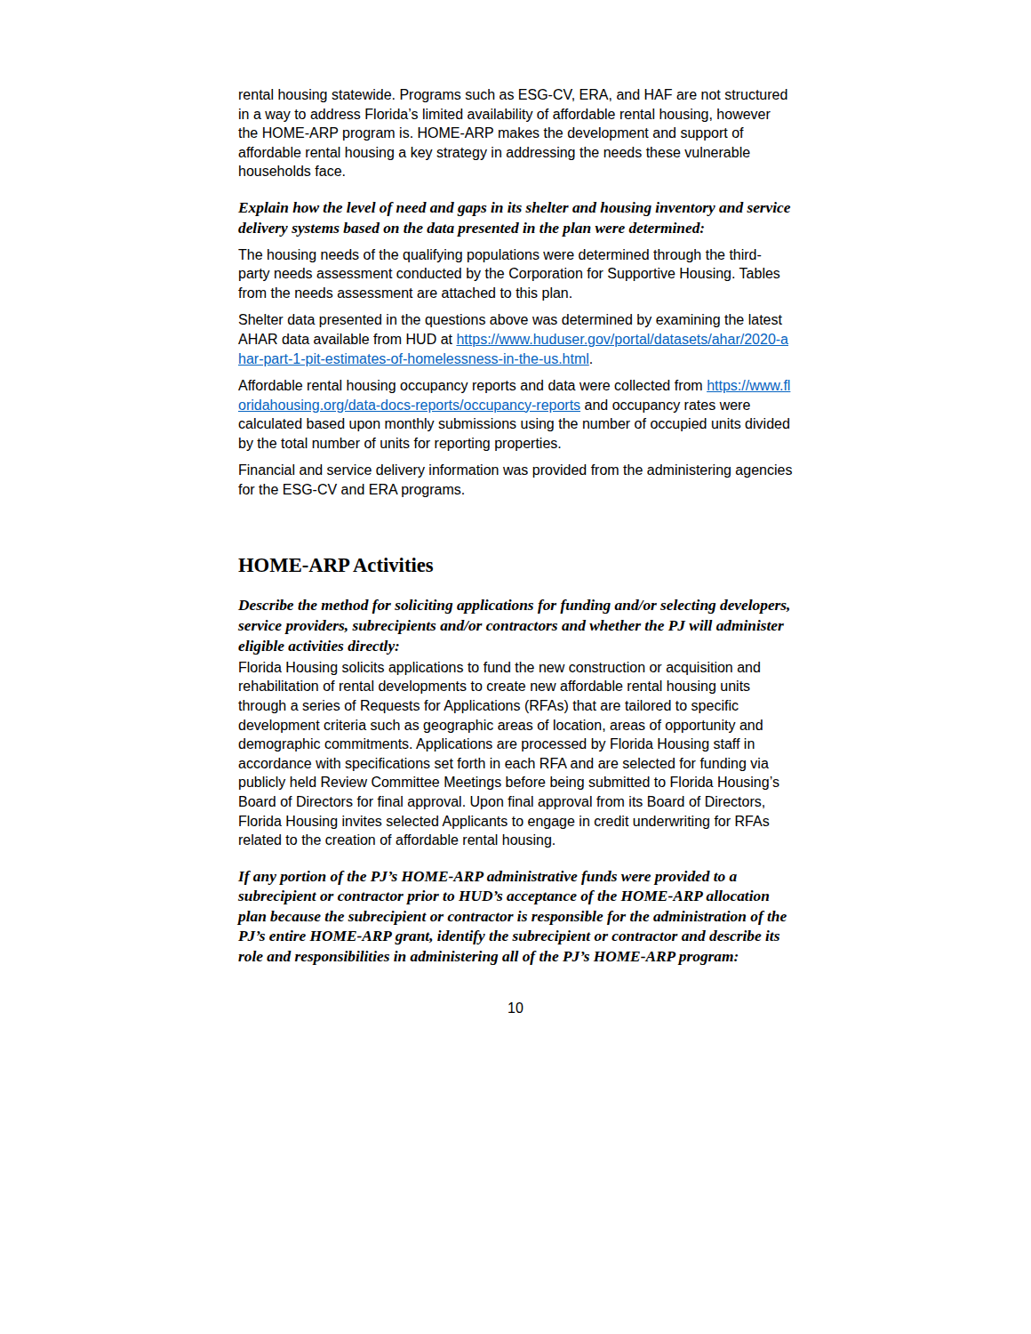rental housing statewide. Programs such as ESG-CV, ERA, and HAF are not structured in a way to address Florida’s limited availability of affordable rental housing, however the HOME-ARP program is. HOME-ARP makes the development and support of affordable rental housing a key strategy in addressing the needs these vulnerable households face.
Explain how the level of need and gaps in its shelter and housing inventory and service delivery systems based on the data presented in the plan were determined:
The housing needs of the qualifying populations were determined through the third-party needs assessment conducted by the Corporation for Supportive Housing. Tables from the needs assessment are attached to this plan.
Shelter data presented in the questions above was determined by examining the latest AHAR data available from HUD at https://www.huduser.gov/portal/datasets/ahar/2020-ahar-part-1-pit-estimates-of-homelessness-in-the-us.html.
Affordable rental housing occupancy reports and data were collected from https://www.floridahousing.org/data-docs-reports/occupancy-reports and occupancy rates were calculated based upon monthly submissions using the number of occupied units divided by the total number of units for reporting properties.
Financial and service delivery information was provided from the administering agencies for the ESG-CV and ERA programs.
HOME-ARP Activities
Describe the method for soliciting applications for funding and/or selecting developers, service providers, subrecipients and/or contractors and whether the PJ will administer eligible activities directly:
Florida Housing solicits applications to fund the new construction or acquisition and rehabilitation of rental developments to create new affordable rental housing units through a series of Requests for Applications (RFAs) that are tailored to specific development criteria such as geographic areas of location, areas of opportunity and demographic commitments. Applications are processed by Florida Housing staff in accordance with specifications set forth in each RFA and are selected for funding via publicly held Review Committee Meetings before being submitted to Florida Housing’s Board of Directors for final approval. Upon final approval from its Board of Directors, Florida Housing invites selected Applicants to engage in credit underwriting for RFAs related to the creation of affordable rental housing.
If any portion of the PJ’s HOME-ARP administrative funds were provided to a subrecipient or contractor prior to HUD’s acceptance of the HOME-ARP allocation plan because the subrecipient or contractor is responsible for the administration of the PJ’s entire HOME-ARP grant, identify the subrecipient or contractor and describe its role and responsibilities in administering all of the PJ’s HOME-ARP program:
10